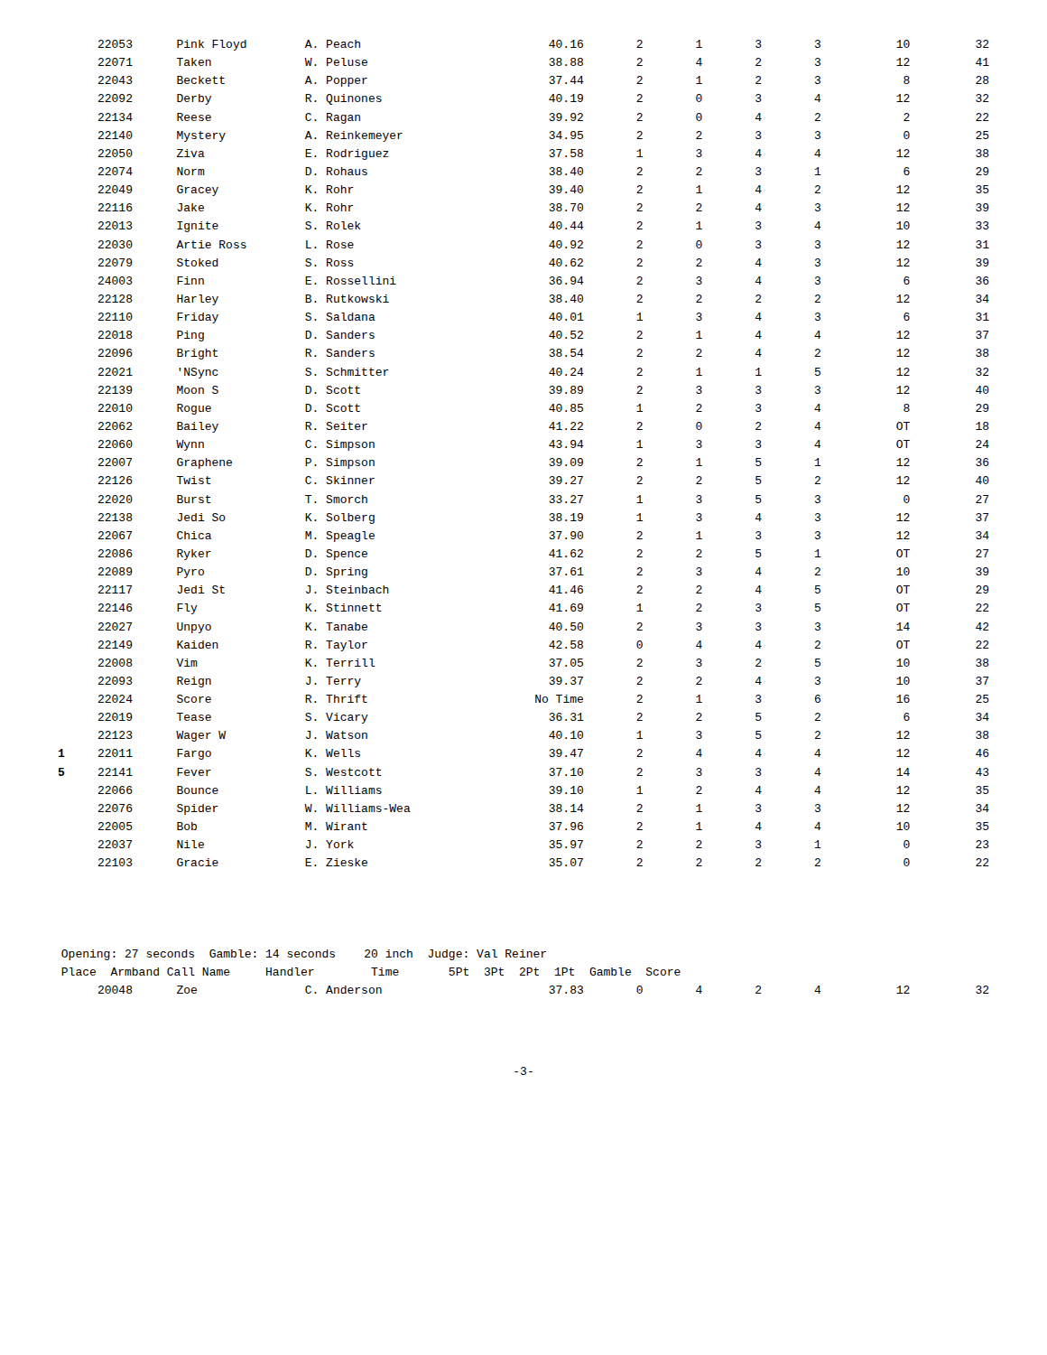| | 22053 | Pink Floyd | A. Peach | 40.16 | 2 | 1 | 3 | 3 | 10 | 32 |
| | 22071 | Taken | W. Peluse | 38.88 | 2 | 4 | 2 | 3 | 12 | 41 |
| | 22043 | Beckett | A. Popper | 37.44 | 2 | 1 | 2 | 3 | 8 | 28 |
| | 22092 | Derby | R. Quinones | 40.19 | 2 | 0 | 3 | 4 | 12 | 32 |
| | 22134 | Reese | C. Ragan | 39.92 | 2 | 0 | 4 | 2 | 2 | 22 |
| | 22140 | Mystery | A. Reinkemeyer | 34.95 | 2 | 2 | 3 | 3 | 0 | 25 |
| | 22050 | Ziva | E. Rodriguez | 37.58 | 1 | 3 | 4 | 4 | 12 | 38 |
| | 22074 | Norm | D. Rohaus | 38.40 | 2 | 2 | 3 | 1 | 6 | 29 |
| | 22049 | Gracey | K. Rohr | 39.40 | 2 | 1 | 4 | 2 | 12 | 35 |
| | 22116 | Jake | K. Rohr | 38.70 | 2 | 2 | 4 | 3 | 12 | 39 |
| | 22013 | Ignite | S. Rolek | 40.44 | 2 | 1 | 3 | 4 | 10 | 33 |
| | 22030 | Artie Ross | L. Rose | 40.92 | 2 | 0 | 3 | 3 | 12 | 31 |
| | 22079 | Stoked | S. Ross | 40.62 | 2 | 2 | 4 | 3 | 12 | 39 |
| | 24003 | Finn | E. Rossellini | 36.94 | 2 | 3 | 4 | 3 | 6 | 36 |
| | 22128 | Harley | B. Rutkowski | 38.40 | 2 | 2 | 2 | 2 | 12 | 34 |
| | 22110 | Friday | S. Saldana | 40.01 | 1 | 3 | 4 | 3 | 6 | 31 |
| | 22018 | Ping | D. Sanders | 40.52 | 2 | 1 | 4 | 4 | 12 | 37 |
| | 22096 | Bright | R. Sanders | 38.54 | 2 | 2 | 4 | 2 | 12 | 38 |
| | 22021 | 'NSync | S. Schmitter | 40.24 | 2 | 1 | 1 | 5 | 12 | 32 |
| | 22139 | Moon S | D. Scott | 39.89 | 2 | 3 | 3 | 3 | 12 | 40 |
| | 22010 | Rogue | D. Scott | 40.85 | 1 | 2 | 3 | 4 | 8 | 29 |
| | 22062 | Bailey | R. Seiter | 41.22 | 2 | 0 | 2 | 4 | OT | 18 |
| | 22060 | Wynn | C. Simpson | 43.94 | 1 | 3 | 3 | 4 | OT | 24 |
| | 22007 | Graphene | P. Simpson | 39.09 | 2 | 1 | 5 | 1 | 12 | 36 |
| | 22126 | Twist | C. Skinner | 39.27 | 2 | 2 | 5 | 2 | 12 | 40 |
| | 22020 | Burst | T. Smorch | 33.27 | 1 | 3 | 5 | 3 | 0 | 27 |
| | 22138 | Jedi So | K. Solberg | 38.19 | 1 | 3 | 4 | 3 | 12 | 37 |
| | 22067 | Chica | M. Speagle | 37.90 | 2 | 1 | 3 | 3 | 12 | 34 |
| | 22086 | Ryker | D. Spence | 41.62 | 2 | 2 | 5 | 1 | OT | 27 |
| | 22089 | Pyro | D. Spring | 37.61 | 2 | 3 | 4 | 2 | 10 | 39 |
| | 22117 | Jedi St | J. Steinbach | 41.46 | 2 | 2 | 4 | 5 | OT | 29 |
| | 22146 | Fly | K. Stinnett | 41.69 | 1 | 2 | 3 | 5 | OT | 22 |
| | 22027 | Unpyo | K. Tanabe | 40.50 | 2 | 3 | 3 | 3 | 14 | 42 |
| | 22149 | Kaiden | R. Taylor | 42.58 | 0 | 4 | 4 | 2 | OT | 22 |
| | 22008 | Vim | K. Terrill | 37.05 | 2 | 3 | 2 | 5 | 10 | 38 |
| | 22093 | Reign | J. Terry | 39.37 | 2 | 2 | 4 | 3 | 10 | 37 |
| | 22024 | Score | R. Thrift | No Time | 2 | 1 | 3 | 6 | 16 | 25 |
| | 22019 | Tease | S. Vicary | 36.31 | 2 | 2 | 5 | 2 | 6 | 34 |
| | 22123 | Wager W | J. Watson | 40.10 | 1 | 3 | 5 | 2 | 12 | 38 |
| 1 | 22011 | Fargo | K. Wells | 39.47 | 2 | 4 | 4 | 4 | 12 | 46 |
| 5 | 22141 | Fever | S. Westcott | 37.10 | 2 | 3 | 3 | 4 | 14 | 43 |
| | 22066 | Bounce | L. Williams | 39.10 | 1 | 2 | 4 | 4 | 12 | 35 |
| | 22076 | Spider | W. Williams-Wea | 38.14 | 2 | 1 | 3 | 3 | 12 | 34 |
| | 22005 | Bob | M. Wirant | 37.96 | 2 | 1 | 4 | 4 | 10 | 35 |
| | 22037 | Nile | J. York | 35.97 | 2 | 2 | 3 | 1 | 0 | 23 |
| | 22103 | Gracie | E. Zieske | 35.07 | 2 | 2 | 2 | 2 | 0 | 22 |
Opening: 27 seconds Gamble: 14 seconds 20 inch Judge: Val Reiner Place Armband Call Name Handler Time 5Pt 3Pt 2Pt 1Pt Gamble Score
| | 20048 | Zoe | C. Anderson | 37.83 | 0 | 4 | 2 | 4 | 12 | 32 |
-3-